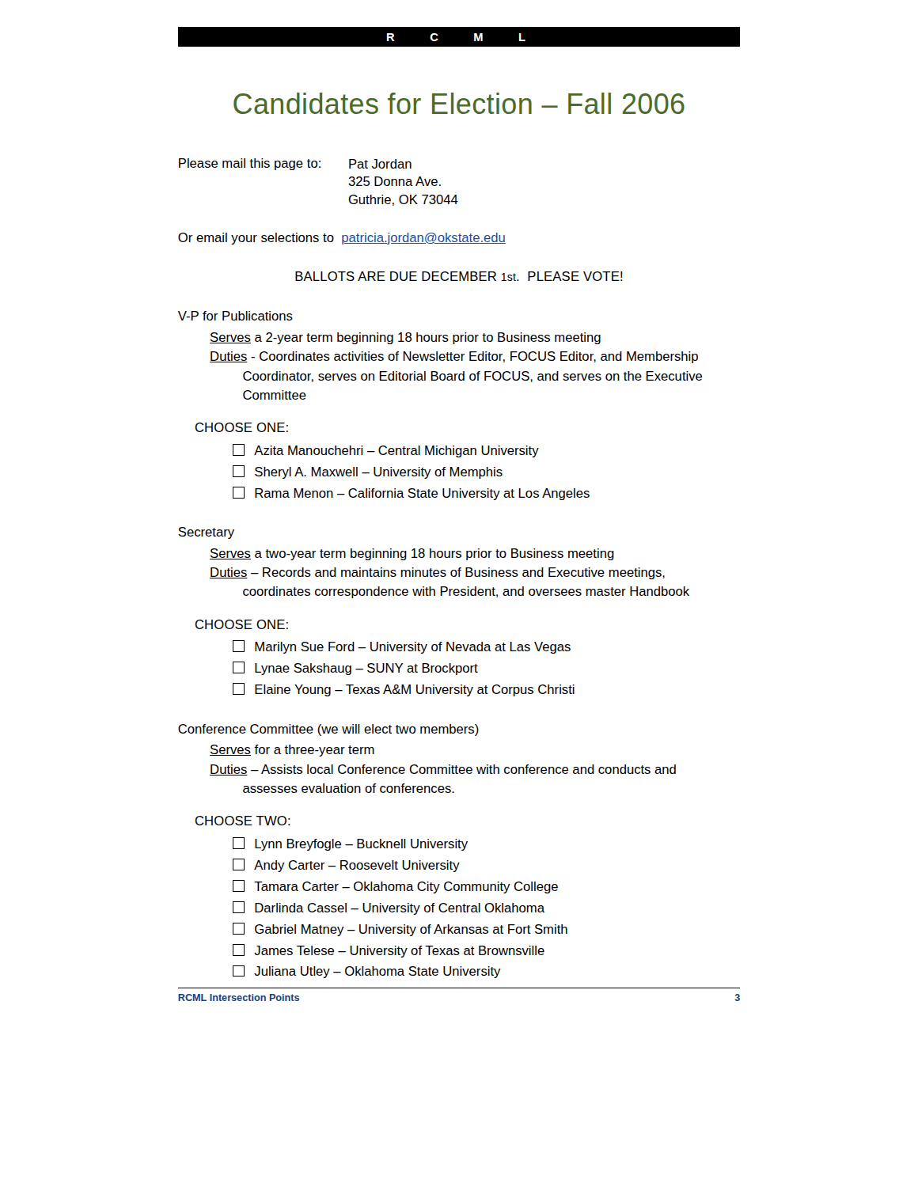R C M L
Candidates for Election – Fall 2006
Please mail this page to:
Pat Jordan
325 Donna Ave.
Guthrie, OK 73044
Or email your selections to patricia.jordan@okstate.edu
BALLOTS ARE DUE DECEMBER 1st. PLEASE VOTE!
V-P for Publications
Serves a 2-year term beginning 18 hours prior to Business meeting
Duties - Coordinates activities of Newsletter Editor, FOCUS Editor, and Membership
Coordinator, serves on Editorial Board of FOCUS, and serves on the Executive
Committee
CHOOSE ONE:
Azita Manouchehri – Central Michigan University
Sheryl A. Maxwell – University of Memphis
Rama Menon – California State University at Los Angeles
Secretary
Serves a two-year term beginning 18 hours prior to Business meeting
Duties – Records and maintains minutes of Business and Executive meetings,
coordinates correspondence with President, and oversees master Handbook
CHOOSE ONE:
Marilyn Sue Ford – University of Nevada at Las Vegas
Lynae Sakshaug – SUNY at Brockport
Elaine Young – Texas A&M University at Corpus Christi
Conference Committee (we will elect two members)
Serves for a three-year term
Duties – Assists local Conference Committee with conference and conducts and
assesses evaluation of conferences.
CHOOSE TWO:
Lynn Breyfogle – Bucknell University
Andy Carter – Roosevelt University
Tamara Carter – Oklahoma City Community College
Darlinda Cassel – University of Central Oklahoma
Gabriel Matney – University of Arkansas at Fort Smith
James Telese – University of Texas at Brownsville
Juliana Utley – Oklahoma State University
3 RCML Intersection Points